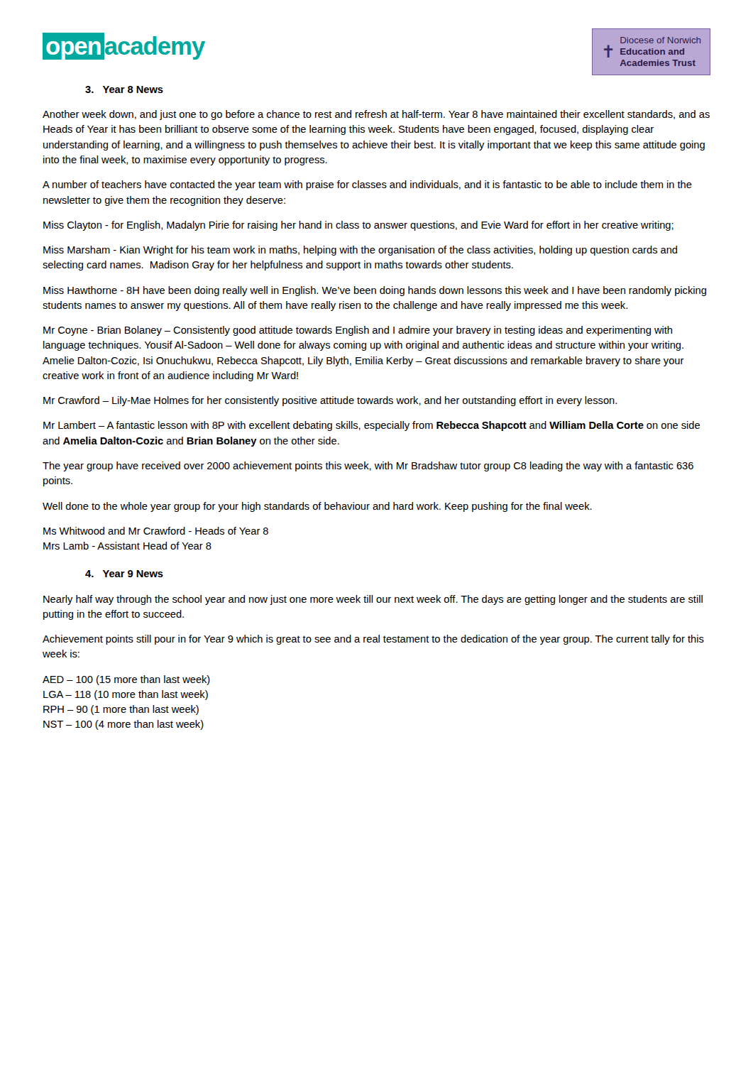open academy
✝Diocese of Norwich
Education and
Academies Trust
3. Year 8 News
Another week down, and just one to go before a chance to rest and refresh at half-term. Year 8 have maintained their excellent standards, and as Heads of Year it has been brilliant to observe some of the learning this week. Students have been engaged, focused, displaying clear understanding of learning, and a willingness to push themselves to achieve their best. It is vitally important that we keep this same attitude going into the final week, to maximise every opportunity to progress.
A number of teachers have contacted the year team with praise for classes and individuals, and it is fantastic to be able to include them in the newsletter to give them the recognition they deserve:
Miss Clayton - for English, Madalyn Pirie for raising her hand in class to answer questions, and Evie Ward for effort in her creative writing;
Miss Marsham - Kian Wright for his team work in maths, helping with the organisation of the class activities, holding up question cards and selecting card names. Madison Gray for her helpfulness and support in maths towards other students.
Miss Hawthorne - 8H have been doing really well in English. We’ve been doing hands down lessons this week and I have been randomly picking students names to answer my questions. All of them have really risen to the challenge and have really impressed me this week.
Mr Coyne - Brian Bolaney – Consistently good attitude towards English and I admire your bravery in testing ideas and experimenting with language techniques. Yousif Al-Sadoon – Well done for always coming up with original and authentic ideas and structure within your writing. Amelie Dalton-Cozic, Isi Onuchukwu, Rebecca Shapcott, Lily Blyth, Emilia Kerby – Great discussions and remarkable bravery to share your creative work in front of an audience including Mr Ward!
Mr Crawford – Lily-Mae Holmes for her consistently positive attitude towards work, and her outstanding effort in every lesson.
Mr Lambert – A fantastic lesson with 8P with excellent debating skills, especially from Rebecca Shapcott and William Della Corte on one side and Amelia Dalton-Cozic and Brian Bolaney on the other side.
The year group have received over 2000 achievement points this week, with Mr Bradshaw tutor group C8 leading the way with a fantastic 636 points.
Well done to the whole year group for your high standards of behaviour and hard work. Keep pushing for the final week.
Ms Whitwood and Mr Crawford - Heads of Year 8
Mrs Lamb - Assistant Head of Year 8
4. Year 9 News
Nearly half way through the school year and now just one more week till our next week off. The days are getting longer and the students are still putting in the effort to succeed.
Achievement points still pour in for Year 9 which is great to see and a real testament to the dedication of the year group. The current tally for this week is:
AED – 100 (15 more than last week)
LGA – 118 (10 more than last week)
RPH – 90 (1 more than last week)
NST – 100 (4 more than last week)